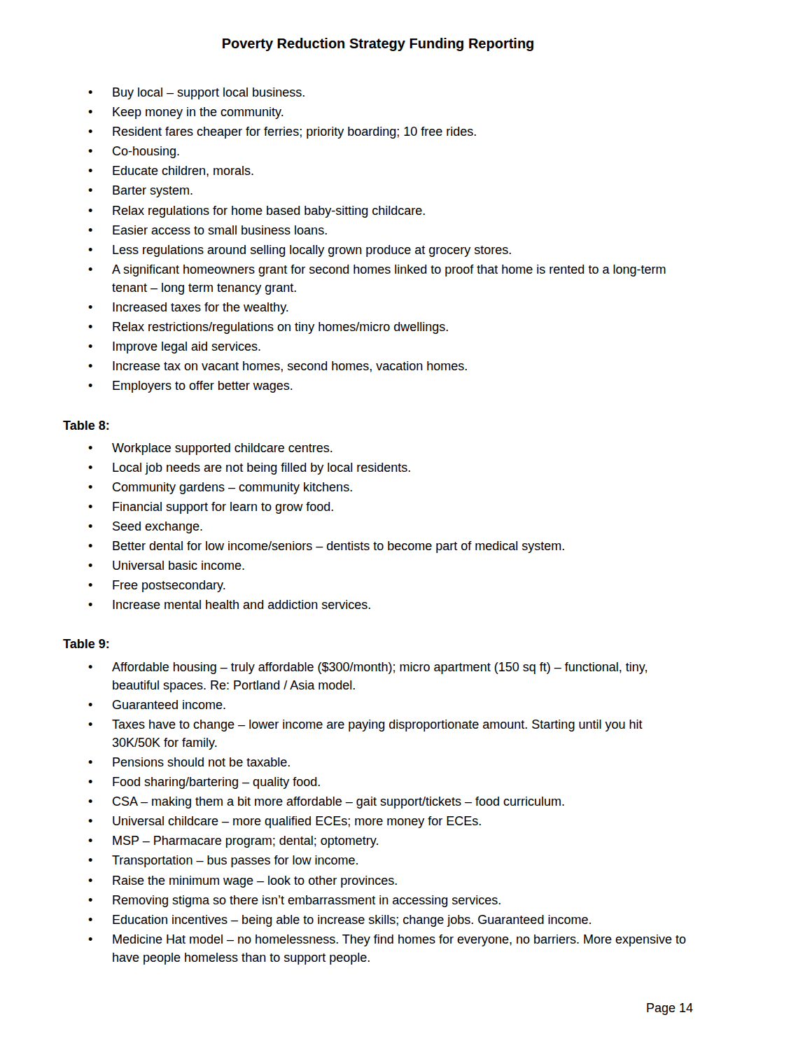Poverty Reduction Strategy Funding Reporting
Buy local – support local business.
Keep money in the community.
Resident fares cheaper for ferries; priority boarding; 10 free rides.
Co-housing.
Educate children, morals.
Barter system.
Relax regulations for home based baby-sitting childcare.
Easier access to small business loans.
Less regulations around selling locally grown produce at grocery stores.
A significant homeowners grant for second homes linked to proof that home is rented to a long-term tenant – long term tenancy grant.
Increased taxes for the wealthy.
Relax restrictions/regulations on tiny homes/micro dwellings.
Improve legal aid services.
Increase tax on vacant homes, second homes, vacation homes.
Employers to offer better wages.
Table 8:
Workplace supported childcare centres.
Local job needs are not being filled by local residents.
Community gardens – community kitchens.
Financial support for learn to grow food.
Seed exchange.
Better dental for low income/seniors – dentists to become part of medical system.
Universal basic income.
Free postsecondary.
Increase mental health and addiction services.
Table 9:
Affordable housing – truly affordable ($300/month); micro apartment (150 sq ft) – functional, tiny, beautiful spaces. Re: Portland / Asia model.
Guaranteed income.
Taxes have to change – lower income are paying disproportionate amount. Starting until you hit 30K/50K for family.
Pensions should not be taxable.
Food sharing/bartering – quality food.
CSA – making them a bit more affordable – gait support/tickets – food curriculum.
Universal childcare – more qualified ECEs; more money for ECEs.
MSP – Pharmacare program; dental; optometry.
Transportation – bus passes for low income.
Raise the minimum wage – look to other provinces.
Removing stigma so there isn’t embarrassment in accessing services.
Education incentives – being able to increase skills; change jobs. Guaranteed income.
Medicine Hat model – no homelessness. They find homes for everyone, no barriers. More expensive to have people homeless than to support people.
Page 14